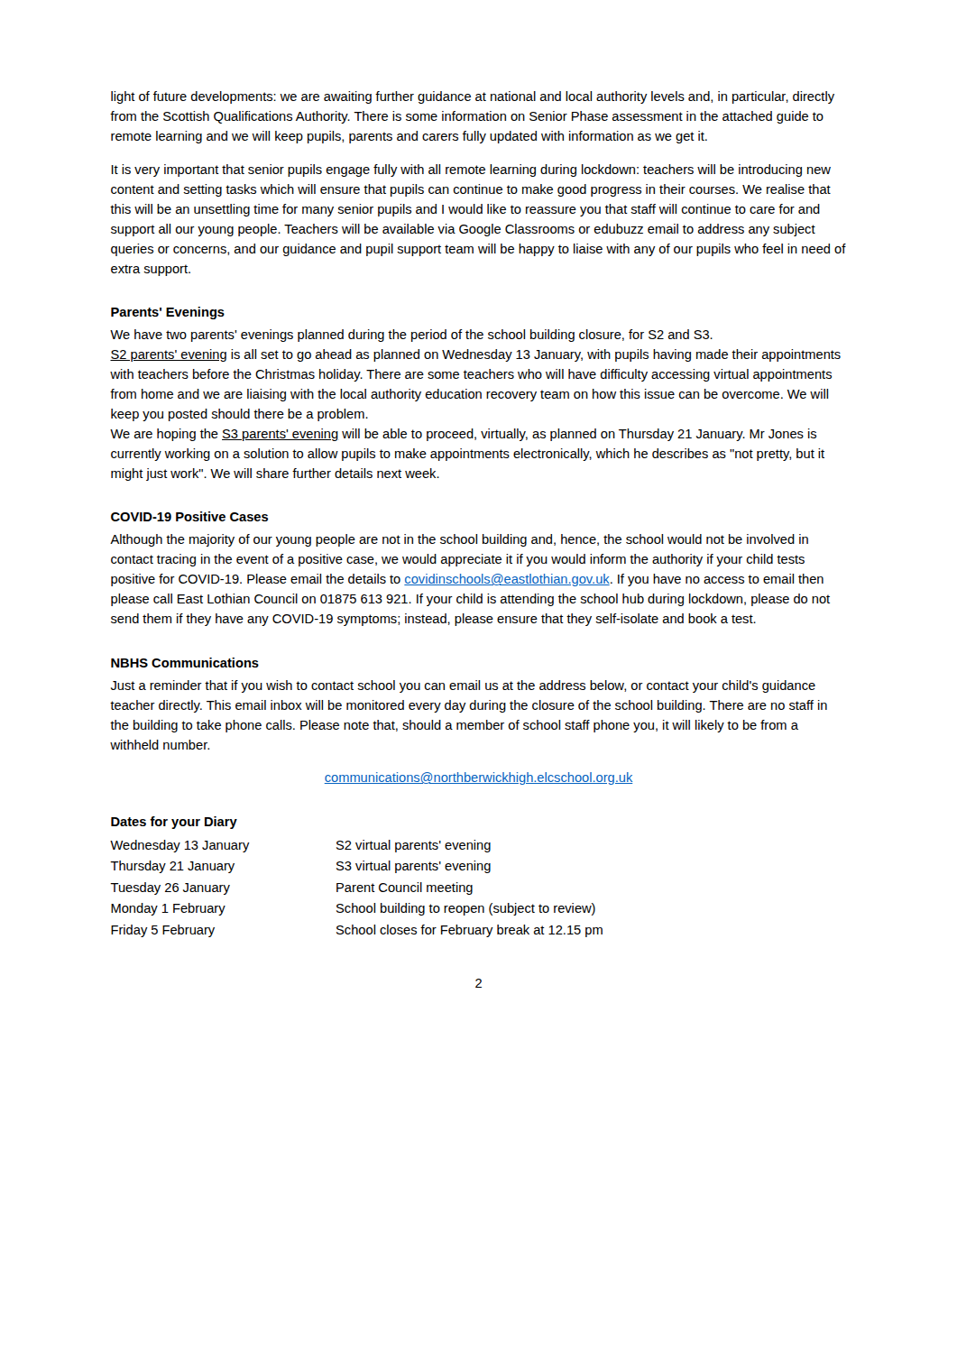light of future developments: we are awaiting further guidance at national and local authority levels and, in particular, directly from the Scottish Qualifications Authority. There is some information on Senior Phase assessment in the attached guide to remote learning and we will keep pupils, parents and carers fully updated with information as we get it.
It is very important that senior pupils engage fully with all remote learning during lockdown: teachers will be introducing new content and setting tasks which will ensure that pupils can continue to make good progress in their courses. We realise that this will be an unsettling time for many senior pupils and I would like to reassure you that staff will continue to care for and support all our young people. Teachers will be available via Google Classrooms or edubuzz email to address any subject queries or concerns, and our guidance and pupil support team will be happy to liaise with any of our pupils who feel in need of extra support.
Parents' Evenings
We have two parents' evenings planned during the period of the school building closure, for S2 and S3.
S2 parents' evening is all set to go ahead as planned on Wednesday 13 January, with pupils having made their appointments with teachers before the Christmas holiday. There are some teachers who will have difficulty accessing virtual appointments from home and we are liaising with the local authority education recovery team on how this issue can be overcome. We will keep you posted should there be a problem.
We are hoping the S3 parents' evening will be able to proceed, virtually, as planned on Thursday 21 January. Mr Jones is currently working on a solution to allow pupils to make appointments electronically, which he describes as "not pretty, but it might just work". We will share further details next week.
COVID-19 Positive Cases
Although the majority of our young people are not in the school building and, hence, the school would not be involved in contact tracing in the event of a positive case, we would appreciate it if you would inform the authority if your child tests positive for COVID-19. Please email the details to covidinschools@eastlothian.gov.uk. If you have no access to email then please call East Lothian Council on 01875 613 921. If your child is attending the school hub during lockdown, please do not send them if they have any COVID-19 symptoms; instead, please ensure that they self-isolate and book a test.
NBHS Communications
Just a reminder that if you wish to contact school you can email us at the address below, or contact your child's guidance teacher directly. This email inbox will be monitored every day during the closure of the school building. There are no staff in the building to take phone calls. Please note that, should a member of school staff phone you, it will likely to be from a withheld number.
communications@northberwickhigh.elcschool.org.uk
Dates for your Diary
Wednesday 13 January S2 virtual parents' evening
Thursday 21 January S3 virtual parents' evening
Tuesday 26 January Parent Council meeting
Monday 1 February School building to reopen (subject to review)
Friday 5 February School closes for February break at 12.15 pm
2